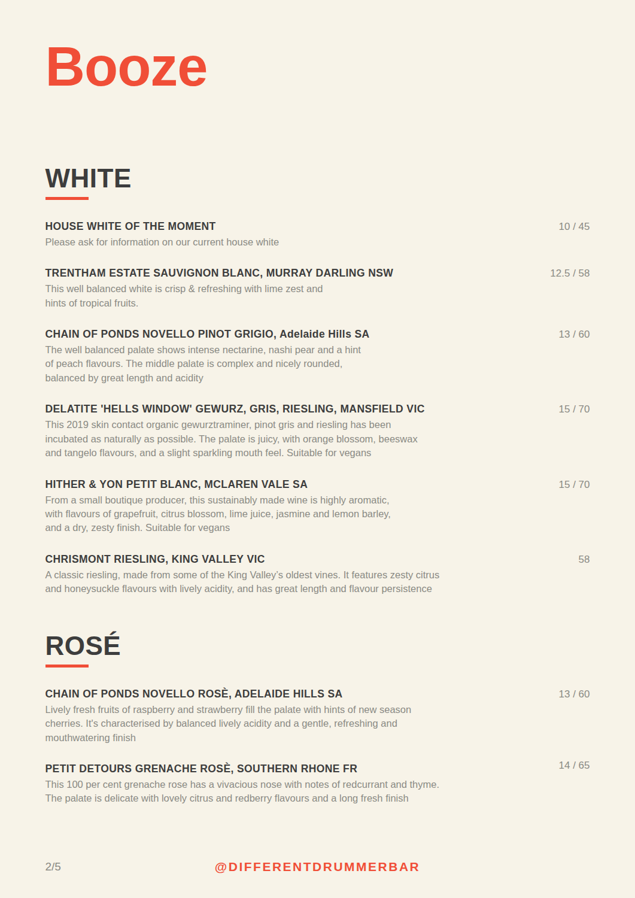Booze
White
House White of the Moment
Please ask for information on our current house white
10 / 45
Trentham Estate Sauvignon Blanc, Murray Darling NSW
This well balanced white is crisp & refreshing with lime zest and
hints of tropical fruits.
12.5 / 58
Chain of Ponds Novello Pinot Grigio, Adelaide Hills SA
The well balanced palate shows intense nectarine, nashi pear and a hint
of peach flavours. The middle palate is complex and nicely rounded,
balanced by great length and acidity
13 / 60
Delatite 'Hells Window' Gewurz, Gris, Riesling, Mansfield VIC
This 2019 skin contact organic gewurztraminer, pinot gris and riesling has been
incubated as naturally as possible. The palate is juicy, with orange blossom, beeswax
and tangelo flavours, and a slight sparkling mouth feel. Suitable for vegans
15 / 70
Hither & Yon Petit Blanc, McLaren Vale SA
From a small boutique producer, this sustainably made wine is highly aromatic,
with flavours of grapefruit, citrus blossom, lime juice, jasmine and lemon barley,
and a dry, zesty finish. Suitable for vegans
15 / 70
Chrismont Riesling, King Valley VIC
A classic riesling, made from some of the King Valley’s oldest vines. It features zesty citrus
and honeysuckle flavours with lively acidity, and has great length and flavour persistence
58
Rosé
Chain of Ponds Novello Rosè, Adelaide Hills SA
Lively fresh fruits of raspberry and strawberry fill the palate with hints of new season
cherries. It's characterised by balanced lively acidity and a gentle, refreshing and
mouthwatering finish
13 / 60
Petit Detours Grenache Rosè, Southern Rhone FR
This 100 per cent grenache rose has a vivacious nose with notes of redcurrant and thyme.
The palate is delicate with lovely citrus and redberry flavours and a long fresh finish
14 / 65
2/5 @DIFFERENTDRUMMERBAR